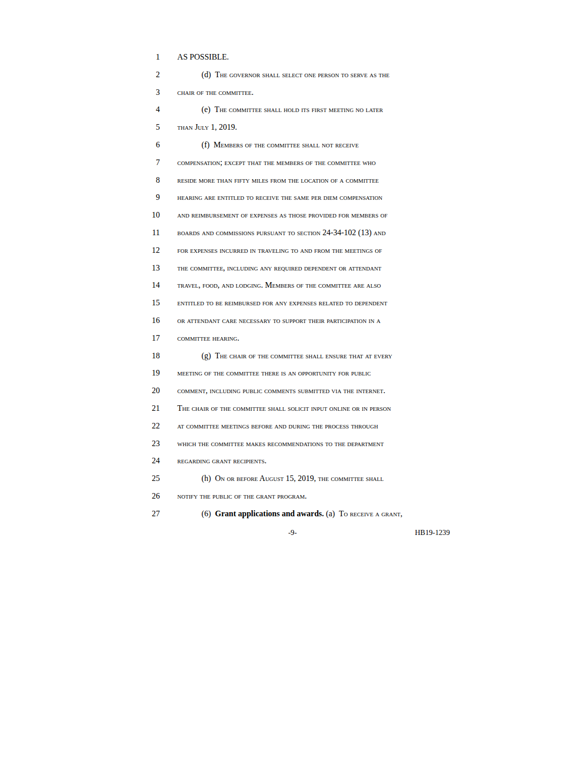| 1 | AS POSSIBLE. |
| 2 | (d) The governor shall select one person to serve as the |
| 3 | chair of the committee. |
| 4 | (e) The committee shall hold its first meeting no later |
| 5 | than July 1, 2019. |
| 6 | (f) Members of the committee shall not receive |
| 7 | compensation; except that the members of the committee who |
| 8 | reside more than fifty miles from the location of a committee |
| 9 | hearing are entitled to receive the same per diem compensation |
| 10 | and reimbursement of expenses as those provided for members of |
| 11 | boards and commissions pursuant to section 24-34-102 (13) and |
| 12 | for expenses incurred in traveling to and from the meetings of |
| 13 | the committee, including any required dependent or attendant |
| 14 | travel, food, and lodging. Members of the committee are also |
| 15 | entitled to be reimbursed for any expenses related to dependent |
| 16 | or attendant care necessary to support their participation in a |
| 17 | committee hearing. |
| 18 | (g) The chair of the committee shall ensure that at every |
| 19 | meeting of the committee there is an opportunity for public |
| 20 | comment, including public comments submitted via the internet. |
| 21 | The chair of the committee shall solicit input online or in person |
| 22 | at committee meetings before and during the process through |
| 23 | which the committee makes recommendations to the department |
| 24 | regarding grant recipients. |
| 25 | (h) On or before August 15, 2019, the committee shall |
| 26 | notify the public of the grant program. |
| 27 | (6) Grant applications and awards. (a) To receive a grant, |
-9-
HB19-1239